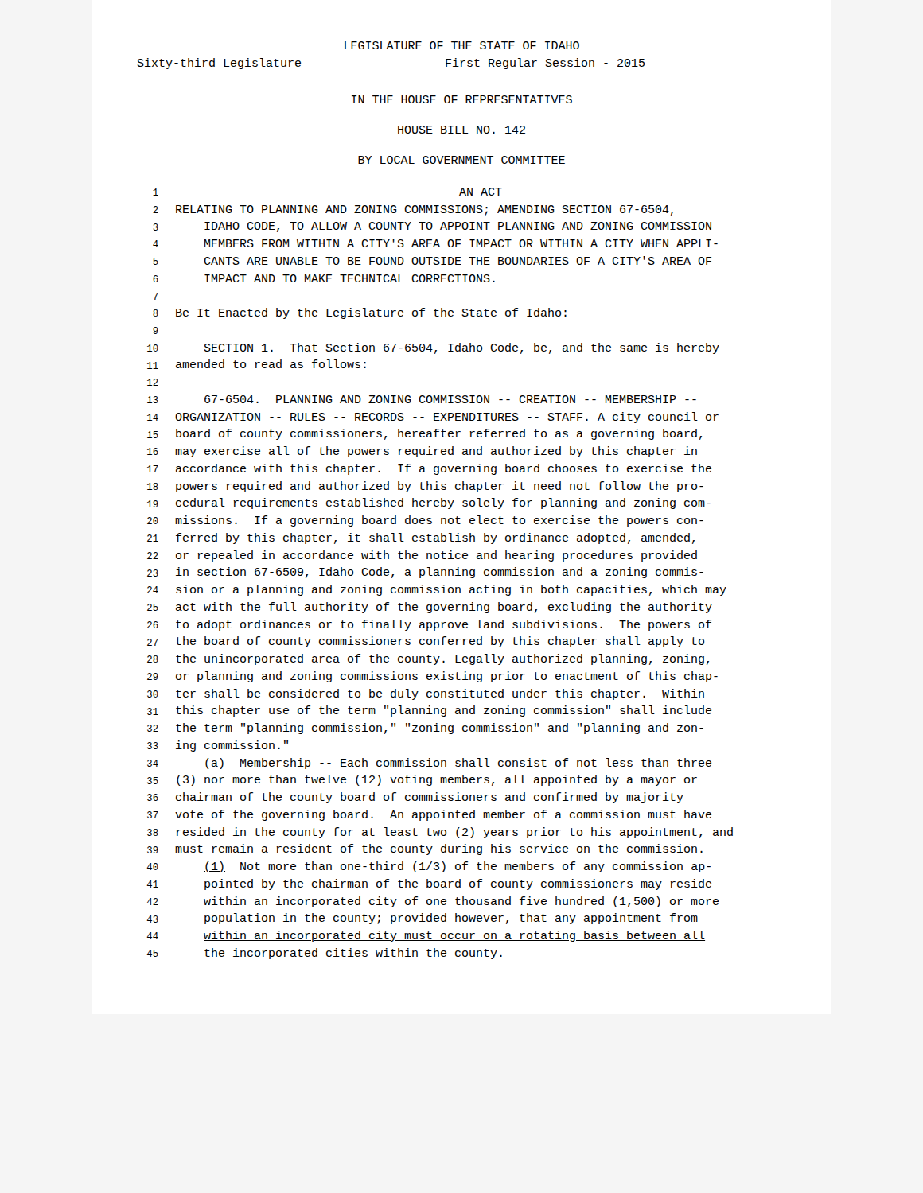LEGISLATURE OF THE STATE OF IDAHO
Sixty-third Legislature First Regular Session - 2015
IN THE HOUSE OF REPRESENTATIVES
HOUSE BILL NO. 142
BY LOCAL GOVERNMENT COMMITTEE
AN ACT
RELATING TO PLANNING AND ZONING COMMISSIONS; AMENDING SECTION 67-6504,
IDAHO CODE, TO ALLOW A COUNTY TO APPOINT PLANNING AND ZONING COMMISSION
MEMBERS FROM WITHIN A CITY'S AREA OF IMPACT OR WITHIN A CITY WHEN APPLI-
CANTS ARE UNABLE TO BE FOUND OUTSIDE THE BOUNDARIES OF A CITY'S AREA OF
IMPACT AND TO MAKE TECHNICAL CORRECTIONS.
Be It Enacted by the Legislature of the State of Idaho:
SECTION 1. That Section 67-6504, Idaho Code, be, and the same is hereby
amended to read as follows:
67-6504. PLANNING AND ZONING COMMISSION -- CREATION -- MEMBERSHIP --
ORGANIZATION -- RULES -- RECORDS -- EXPENDITURES -- STAFF. A city council or
board of county commissioners, hereafter referred to as a governing board,
may exercise all of the powers required and authorized by this chapter in
accordance with this chapter. If a governing board chooses to exercise the
powers required and authorized by this chapter it need not follow the pro-
cedural requirements established hereby solely for planning and zoning com-
missions. If a governing board does not elect to exercise the powers con-
ferred by this chapter, it shall establish by ordinance adopted, amended,
or repealed in accordance with the notice and hearing procedures provided
in section 67-6509, Idaho Code, a planning commission and a zoning commis-
sion or a planning and zoning commission acting in both capacities, which may
act with the full authority of the governing board, excluding the authority
to adopt ordinances or to finally approve land subdivisions. The powers of
the board of county commissioners conferred by this chapter shall apply to
the unincorporated area of the county. Legally authorized planning, zoning,
or planning and zoning commissions existing prior to enactment of this chap-
ter shall be considered to be duly constituted under this chapter. Within
this chapter use of the term "planning and zoning commission" shall include
the term "planning commission," "zoning commission" and "planning and zon-
ing commission."
(a) Membership -- Each commission shall consist of not less than three
(3) nor more than twelve (12) voting members, all appointed by a mayor or
chairman of the county board of commissioners and confirmed by majority
vote of the governing board. An appointed member of a commission must have
resided in the county for at least two (2) years prior to his appointment, and
must remain a resident of the county during his service on the commission.
(1) Not more than one-third (1/3) of the members of any commission ap-
pointed by the chairman of the board of county commissioners may reside
within an incorporated city of one thousand five hundred (1,500) or more
population in the county; provided however, that any appointment from
within an incorporated city must occur on a rotating basis between all
the incorporated cities within the county.